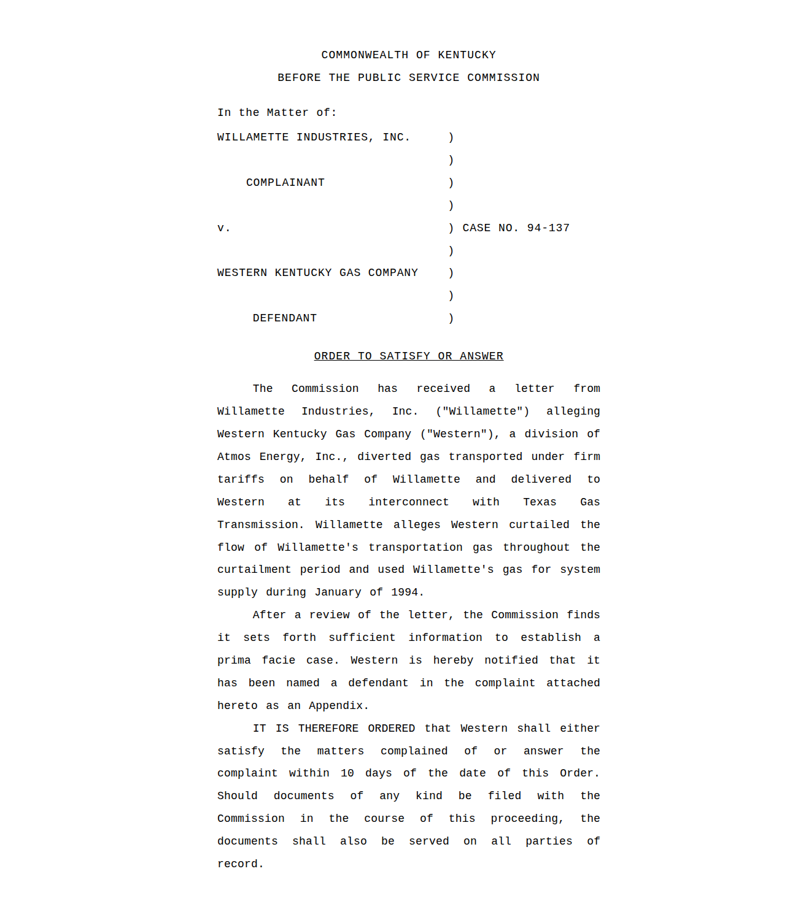COMMONWEALTH OF KENTUCKY
BEFORE THE PUBLIC SERVICE COMMISSION
In the Matter of:
| WILLAMETTE INDUSTRIES, INC. | ) | |
| | ) | |
| COMPLAINANT | ) | |
| | ) | |
| v. | ) | CASE NO. 94-137 |
| | ) | |
| WESTERN KENTUCKY GAS COMPANY | ) | |
| | ) | |
| DEFENDANT | ) | |
ORDER TO SATISFY OR ANSWER
The Commission has received a letter from Willamette Industries, Inc. ("Willamette") alleging Western Kentucky Gas Company ("Western"), a division of Atmos Energy, Inc., diverted gas transported under firm tariffs on behalf of Willamette and delivered to Western at its interconnect with Texas Gas Transmission. Willamette alleges Western curtailed the flow of Willamette's transportation gas throughout the curtailment period and used Willamette's gas for system supply during January of 1994.
After a review of the letter, the Commission finds it sets forth sufficient information to establish a prima facie case. Western is hereby notified that it has been named a defendant in the complaint attached hereto as an Appendix.
IT IS THEREFORE ORDERED that Western shall either satisfy the matters complained of or answer the complaint within 10 days of the date of this Order. Should documents of any kind be filed with the Commission in the course of this proceeding, the documents shall also be served on all parties of record.